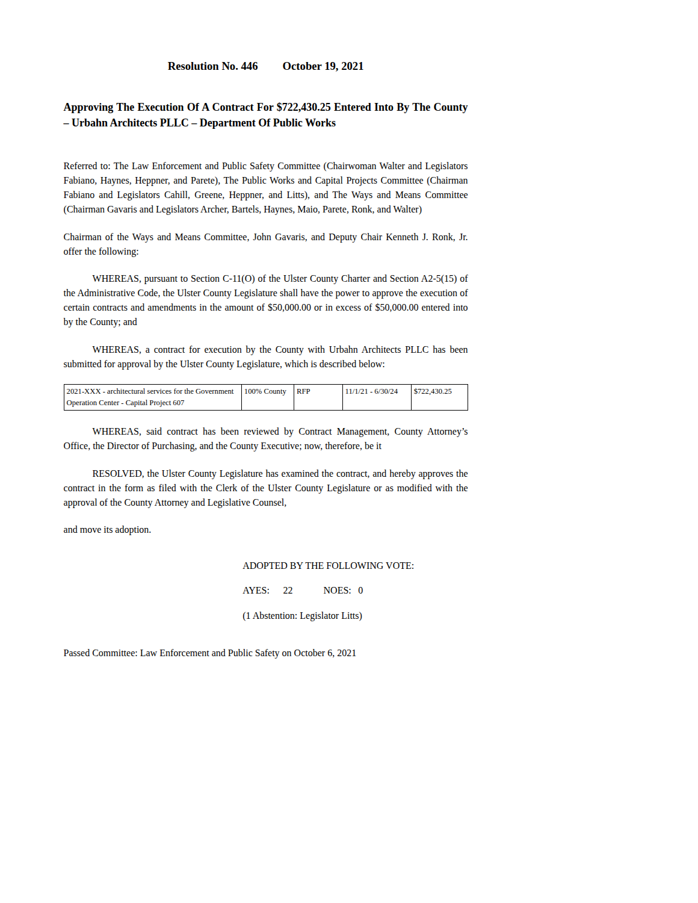Resolution No. 446 October 19, 2021
Approving The Execution Of A Contract For $722,430.25 Entered Into By The County – Urbahn Architects PLLC – Department Of Public Works
Referred to: The Law Enforcement and Public Safety Committee (Chairwoman Walter and Legislators Fabiano, Haynes, Heppner, and Parete), The Public Works and Capital Projects Committee (Chairman Fabiano and Legislators Cahill, Greene, Heppner, and Litts), and The Ways and Means Committee (Chairman Gavaris and Legislators Archer, Bartels, Haynes, Maio, Parete, Ronk, and Walter)
Chairman of the Ways and Means Committee, John Gavaris, and Deputy Chair Kenneth J. Ronk, Jr. offer the following:
WHEREAS, pursuant to Section C-11(O) of the Ulster County Charter and Section A2-5(15) of the Administrative Code, the Ulster County Legislature shall have the power to approve the execution of certain contracts and amendments in the amount of $50,000.00 or in excess of $50,000.00 entered into by the County; and
WHEREAS, a contract for execution by the County with Urbahn Architects PLLC has been submitted for approval by the Ulster County Legislature, which is described below:
| 2021-XXX - architectural services for the Government Operation Center - Capital Project 607 | 100% County | RFP | 11/1/21 - 6/30/24 | $722,430.25 |
WHEREAS, said contract has been reviewed by Contract Management, County Attorney’s Office, the Director of Purchasing, and the County Executive; now, therefore, be it
RESOLVED, the Ulster County Legislature has examined the contract, and hereby approves the contract in the form as filed with the Clerk of the Ulster County Legislature or as modified with the approval of the County Attorney and Legislative Counsel,
and move its adoption.
ADOPTED BY THE FOLLOWING VOTE:
AYES: 22 NOES: 0
(1 Abstention: Legislator Litts)
Passed Committee: Law Enforcement and Public Safety on October 6, 2021